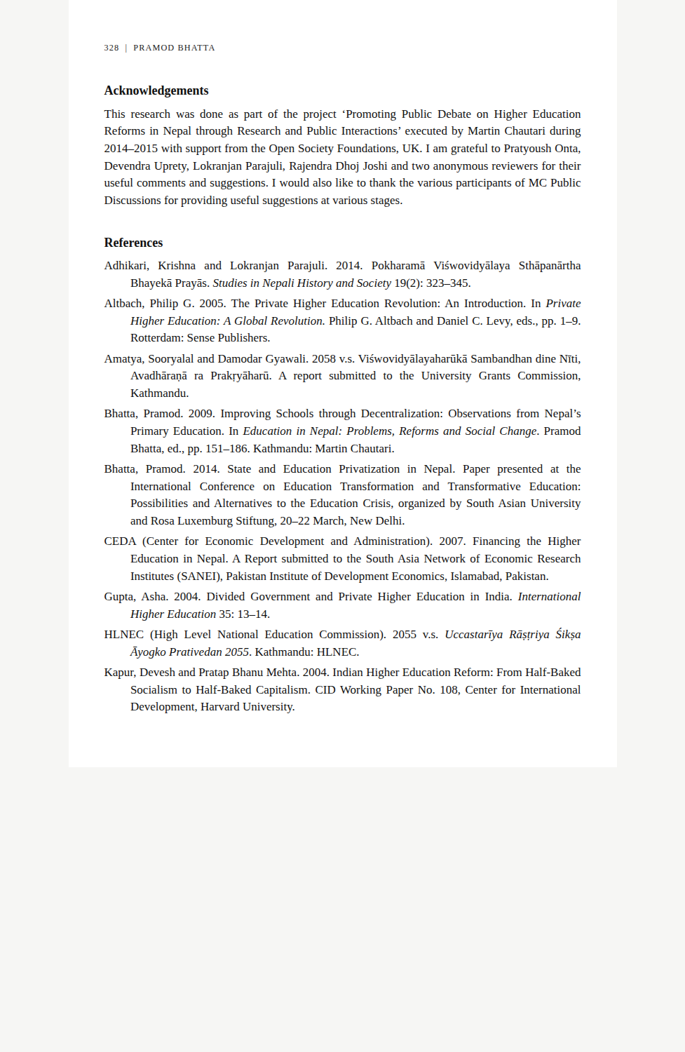328 | Pramod Bhatta
Acknowledgements
This research was done as part of the project ‘Promoting Public Debate on Higher Education Reforms in Nepal through Research and Public Interactions’ executed by Martin Chautari during 2014–2015 with support from the Open Society Foundations, UK. I am grateful to Pratyoush Onta, Devendra Uprety, Lokranjan Parajuli, Rajendra Dhoj Joshi and two anonymous reviewers for their useful comments and suggestions. I would also like to thank the various participants of MC Public Discussions for providing useful suggestions at various stages.
References
Adhikari, Krishna and Lokranjan Parajuli. 2014. Pokharamā Viśwovidyālaya Sthāpanārtha Bhayekā Prayās. Studies in Nepali History and Society 19(2): 323–345.
Altbach, Philip G. 2005. The Private Higher Education Revolution: An Introduction. In Private Higher Education: A Global Revolution. Philip G. Altbach and Daniel C. Levy, eds., pp. 1–9. Rotterdam: Sense Publishers.
Amatya, Sooryalal and Damodar Gyawali. 2058 v.s. Viśwovidyālayaharūkā Sambandhan dine Nīti, Avadhāraṇā ra Prakṛyāharū. A report submitted to the University Grants Commission, Kathmandu.
Bhatta, Pramod. 2009. Improving Schools through Decentralization: Observations from Nepal’s Primary Education. In Education in Nepal: Problems, Reforms and Social Change. Pramod Bhatta, ed., pp. 151–186. Kathmandu: Martin Chautari.
Bhatta, Pramod. 2014. State and Education Privatization in Nepal. Paper presented at the International Conference on Education Transformation and Transformative Education: Possibilities and Alternatives to the Education Crisis, organized by South Asian University and Rosa Luxemburg Stiftung, 20–22 March, New Delhi.
CEDA (Center for Economic Development and Administration). 2007. Financing the Higher Education in Nepal. A Report submitted to the South Asia Network of Economic Research Institutes (SANEI), Pakistan Institute of Development Economics, Islamabad, Pakistan.
Gupta, Asha. 2004. Divided Government and Private Higher Education in India. International Higher Education 35: 13–14.
HLNEC (High Level National Education Commission). 2055 v.s. Uccastarīya Rāṣṭriya Śikṣa Āyogko Prativedan 2055. Kathmandu: HLNEC.
Kapur, Devesh and Pratap Bhanu Mehta. 2004. Indian Higher Education Reform: From Half-Baked Socialism to Half-Baked Capitalism. CID Working Paper No. 108, Center for International Development, Harvard University.